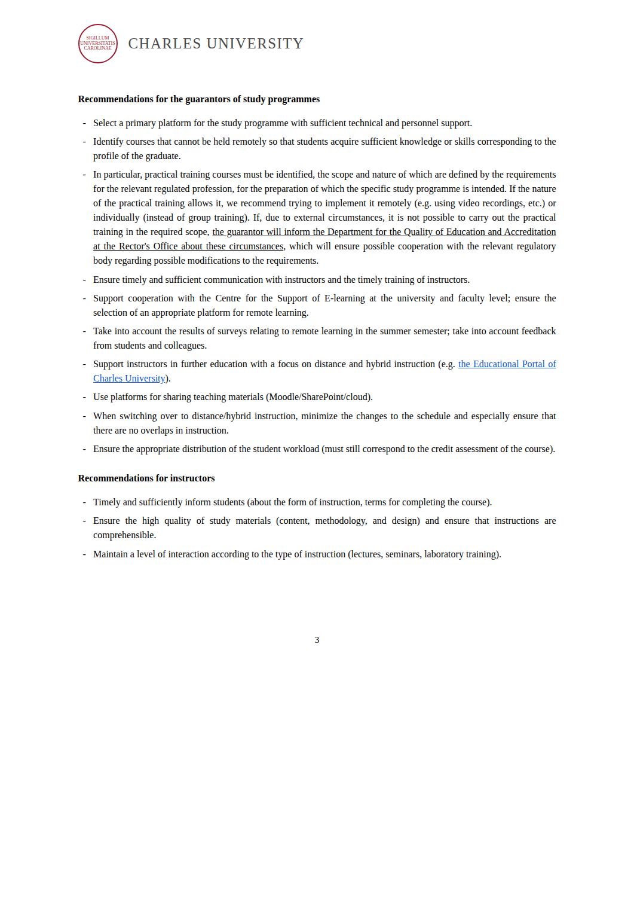SIGILLUM
UNIVERSITATIS
CAROLINAE
CHARLES UNIVERSITY
Recommendations for the guarantors of study programmes
Select a primary platform for the study programme with sufficient technical and personnel support.
Identify courses that cannot be held remotely so that students acquire sufficient knowledge or skills corresponding to the profile of the graduate.
In particular, practical training courses must be identified, the scope and nature of which are defined by the requirements for the relevant regulated profession, for the preparation of which the specific study programme is intended. If the nature of the practical training allows it, we recommend trying to implement it remotely (e.g. using video recordings, etc.) or individually (instead of group training). If, due to external circumstances, it is not possible to carry out the practical training in the required scope, the guarantor will inform the Department for the Quality of Education and Accreditation at the Rector's Office about these circumstances, which will ensure possible cooperation with the relevant regulatory body regarding possible modifications to the requirements.
Ensure timely and sufficient communication with instructors and the timely training of instructors.
Support cooperation with the Centre for the Support of E-learning at the university and faculty level; ensure the selection of an appropriate platform for remote learning.
Take into account the results of surveys relating to remote learning in the summer semester; take into account feedback from students and colleagues.
Support instructors in further education with a focus on distance and hybrid instruction (e.g. the Educational Portal of Charles University).
Use platforms for sharing teaching materials (Moodle/SharePoint/cloud).
When switching over to distance/hybrid instruction, minimize the changes to the schedule and especially ensure that there are no overlaps in instruction.
Ensure the appropriate distribution of the student workload (must still correspond to the credit assessment of the course).
Recommendations for instructors
Timely and sufficiently inform students (about the form of instruction, terms for completing the course).
Ensure the high quality of study materials (content, methodology, and design) and ensure that instructions are comprehensible.
Maintain a level of interaction according to the type of instruction (lectures, seminars, laboratory training).
3